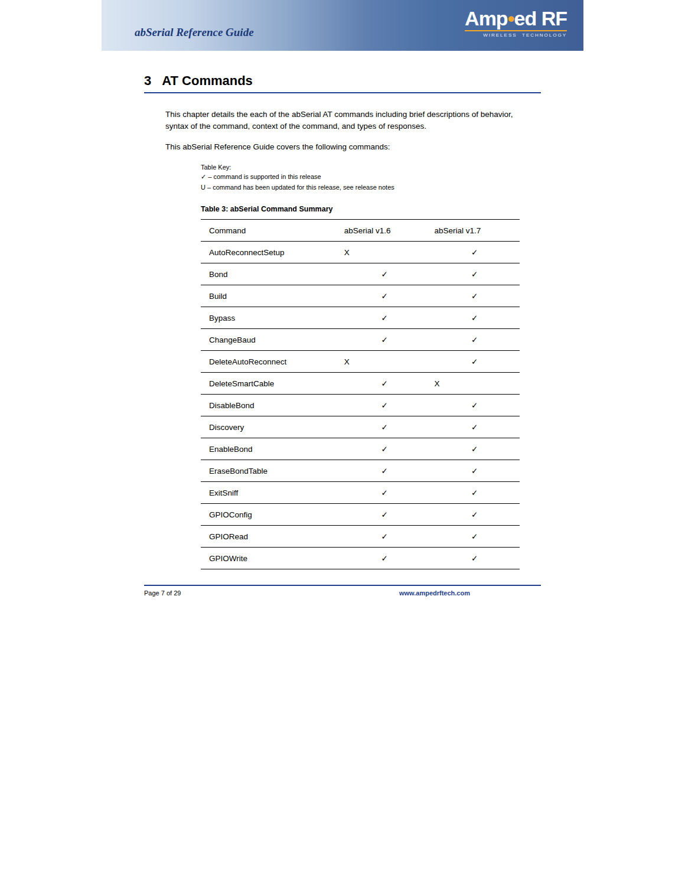abSerial Reference Guide
Amp•ed RF
Wireless Technology
3 AT Commands
This chapter details the each of the abSerial AT commands including brief descriptions of behavior, syntax of the command, context of the command, and types of responses.
This abSerial Reference Guide covers the following commands:
Table Key:
✓ – command is supported in this release
U – command has been updated for this release, see release notes
Table 3: abSerial Command Summary
| Command | abSerial v1.6 | abSerial v1.7 |
| --- | --- | --- |
| AutoReconnectSetup | X | ✓ |
| Bond | ✓ | ✓ |
| Build | ✓ | ✓ |
| Bypass | ✓ | ✓ |
| ChangeBaud | ✓ | ✓ |
| DeleteAutoReconnect | X | ✓ |
| DeleteSmartCable | ✓ | X |
| DisableBond | ✓ | ✓ |
| Discovery | ✓ | ✓ |
| EnableBond | ✓ | ✓ |
| EraseBondTable | ✓ | ✓ |
| ExitSniff | ✓ | ✓ |
| GPIOConfig | ✓ | ✓ |
| GPIORead | ✓ | ✓ |
| GPIOWrite | ✓ | ✓ |
Page 7 of 29
www.ampedrftech.com